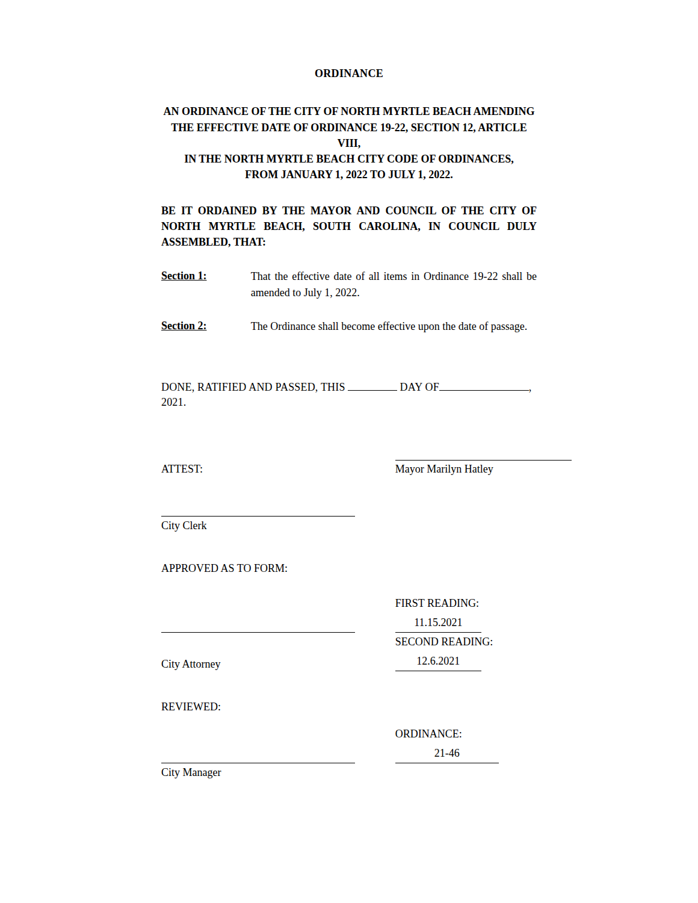ORDINANCE
AN ORDINANCE OF THE CITY OF NORTH MYRTLE BEACH AMENDING
THE EFFECTIVE DATE OF ORDINANCE 19-22, SECTION 12, ARTICLE VIII,
IN THE NORTH MYRTLE BEACH CITY CODE OF ORDINANCES,
FROM JANUARY 1, 2022 TO JULY 1, 2022.
BE IT ORDAINED BY THE MAYOR AND COUNCIL OF THE CITY OF NORTH MYRTLE BEACH, SOUTH CAROLINA, IN COUNCIL DULY ASSEMBLED, THAT:
Section 1:
That the effective date of all items in Ordinance 19-22 shall be amended to July 1, 2022.
Section 2:
The Ordinance shall become effective upon the date of passage.
DONE, RATIFIED AND PASSED, THIS DAY OF , 2021.
ATTEST:
Mayor Marilyn Hatley
City Clerk
APPROVED AS TO FORM:
FIRST READING: 11.15.2021
City Attorney
SECOND READING: 12.6.2021
REVIEWED:
ORDINANCE: 21-46
City Manager